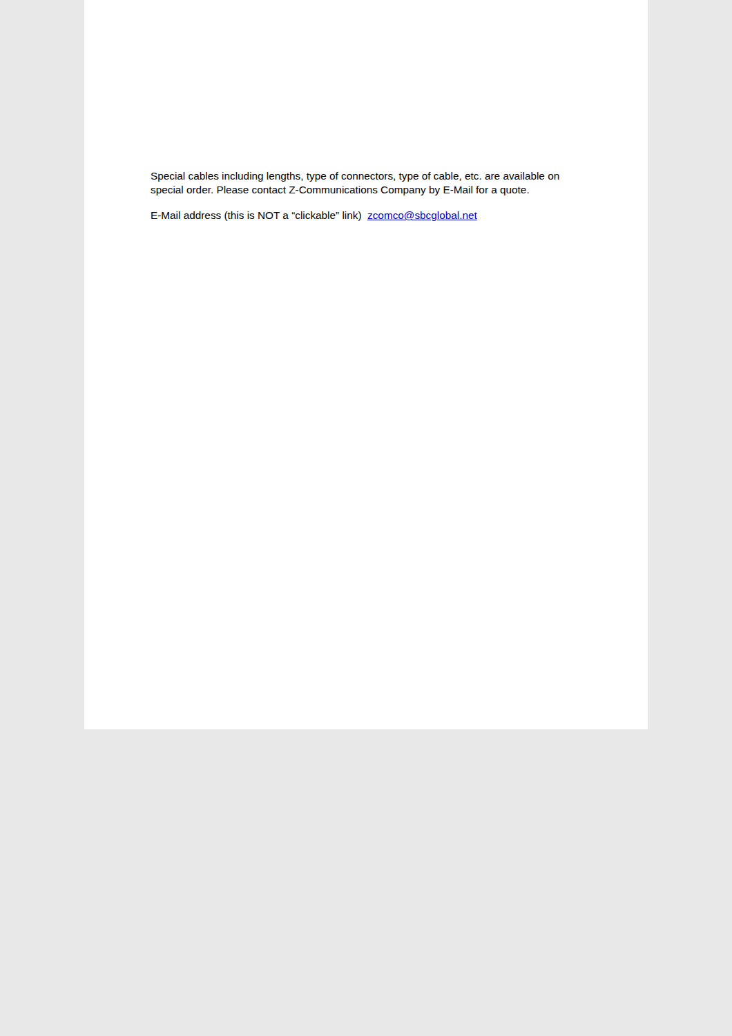Special cables including lengths, type of connectors, type of cable, etc. are available on special order. Please contact Z-Communications Company by E-Mail for a quote.
E-Mail address (this is NOT a “clickable” link) zcomco@sbcglobal.net